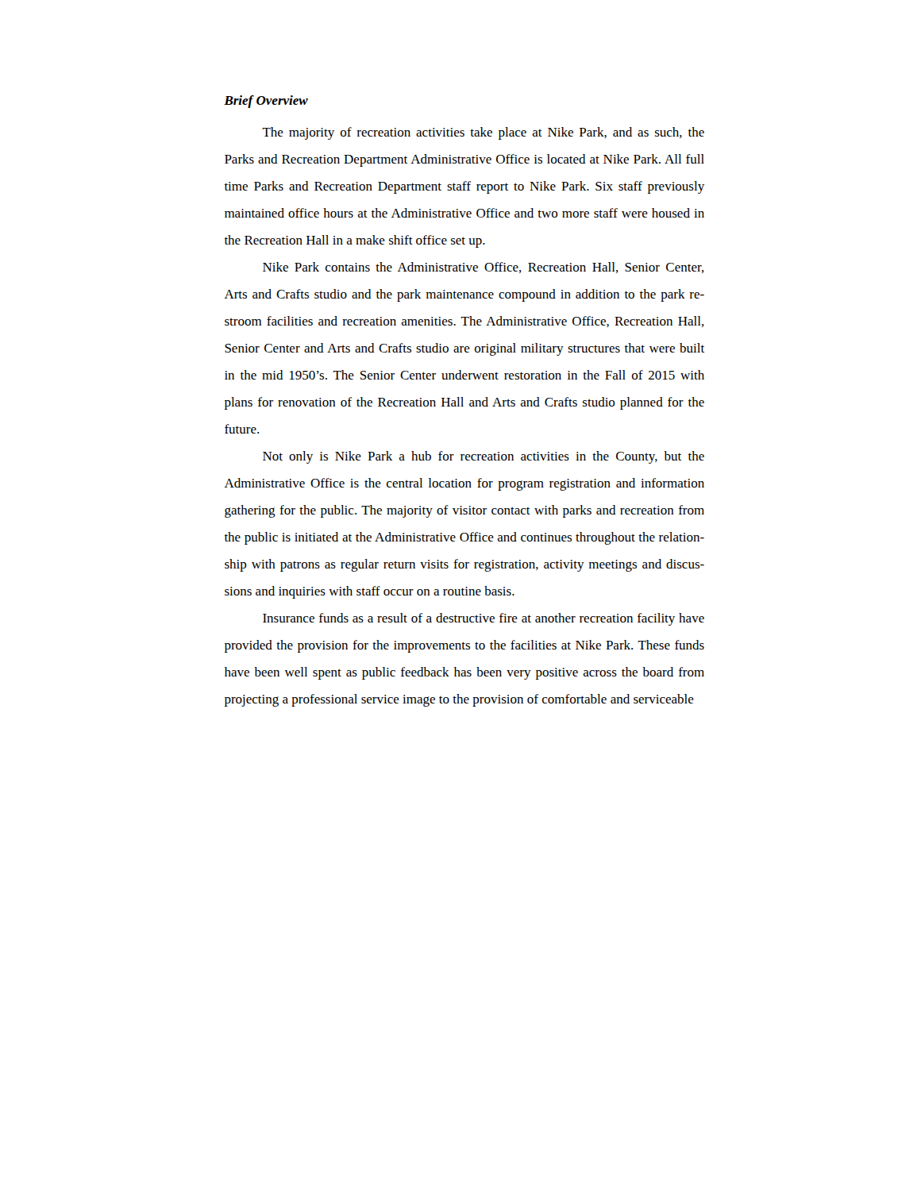Brief Overview
The majority of recreation activities take place at Nike Park, and as such, the Parks and Recreation Department Administrative Office is located at Nike Park. All full time Parks and Recreation Department staff report to Nike Park. Six staff previously maintained office hours at the Administrative Office and two more staff were housed in the Recreation Hall in a make shift office set up.
Nike Park contains the Administrative Office, Recreation Hall, Senior Center, Arts and Crafts studio and the park maintenance compound in addition to the park restroom facilities and recreation amenities. The Administrative Office, Recreation Hall, Senior Center and Arts and Crafts studio are original military structures that were built in the mid 1950’s. The Senior Center underwent restoration in the Fall of 2015 with plans for renovation of the Recreation Hall and Arts and Crafts studio planned for the future.
Not only is Nike Park a hub for recreation activities in the County, but the Administrative Office is the central location for program registration and information gathering for the public. The majority of visitor contact with parks and recreation from the public is initiated at the Administrative Office and continues throughout the relationship with patrons as regular return visits for registration, activity meetings and discussions and inquiries with staff occur on a routine basis.
Insurance funds as a result of a destructive fire at another recreation facility have provided the provision for the improvements to the facilities at Nike Park. These funds have been well spent as public feedback has been very positive across the board from projecting a professional service image to the provision of comfortable and serviceable